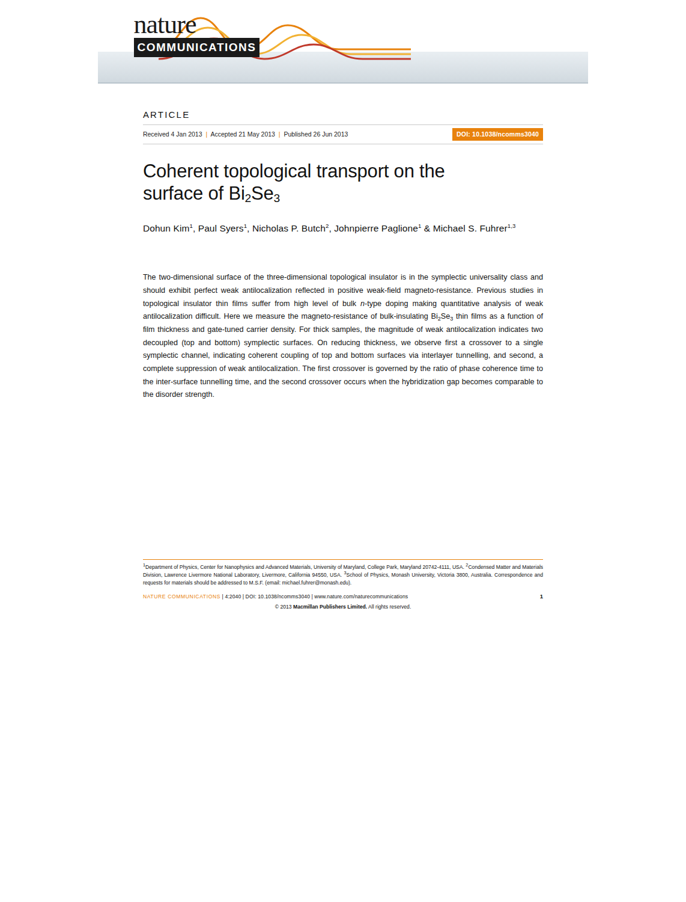nature
COMMUNICATIONS
ARTICLE
Received 4 Jan 2013 | Accepted 21 May 2013 | Published 26 Jun 2013
DOI: 10.1038/ncomms3040
Coherent topological transport on the
surface of Bi2Se3
Dohun Kim1, Paul Syers1, Nicholas P. Butch2, Johnpierre Paglione1 & Michael S. Fuhrer1,3
The two-dimensional surface of the three-dimensional topological insulator is in the symplectic universality class and should exhibit perfect weak antilocalization reflected in positive weak-field magneto-resistance. Previous studies in topological insulator thin films suffer from high level of bulk n-type doping making quantitative analysis of weak antilocalization difficult. Here we measure the magneto-resistance of bulk-insulating Bi2Se3 thin films as a function of film thickness and gate-tuned carrier density. For thick samples, the magnitude of weak antilocalization indicates two decoupled (top and bottom) symplectic surfaces. On reducing thickness, we observe first a crossover to a single symplectic channel, indicating coherent coupling of top and bottom surfaces via interlayer tunnelling, and second, a complete suppression of weak antilocalization. The first crossover is governed by the ratio of phase coherence time to the inter-surface tunnelling time, and the second crossover occurs when the hybridization gap becomes comparable to the disorder strength.
1Department of Physics, Center for Nanophysics and Advanced Materials, University of Maryland, College Park, Maryland 20742-4111, USA. 2Condensed Matter and Materials Division, Lawrence Livermore National Laboratory, Livermore, California 94550, USA. 3School of Physics, Monash University, Victoria 3800, Australia. Correspondence and requests for materials should be addressed to M.S.F. (email: michael.fuhrer@monash.edu).
NATURE COMMUNICATIONS | 4:2040 | DOI: 10.1038/ncomms3040 | www.nature.com/naturecommunications
1
© 2013 Macmillan Publishers Limited. All rights reserved.